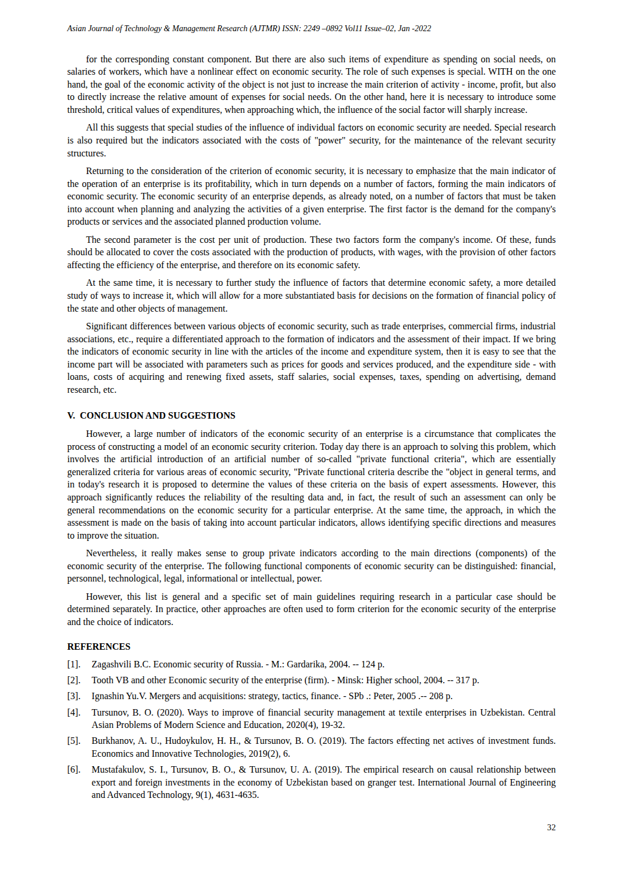Asian Journal of Technology & Management Research (AJTMR) ISSN: 2249 –0892 Vol11 Issue–02, Jan -2022
for the corresponding constant component. But there are also such items of expenditure as spending on social needs, on salaries of workers, which have a nonlinear effect on economic security. The role of such expenses is special. WITH on the one hand, the goal of the economic activity of the object is not just to increase the main criterion of activity - income, profit, but also to directly increase the relative amount of expenses for social needs. On the other hand, here it is necessary to introduce some threshold, critical values of expenditures, when approaching which, the influence of the social factor will sharply increase.
All this suggests that special studies of the influence of individual factors on economic security are needed. Special research is also required but the indicators associated with the costs of "power" security, for the maintenance of the relevant security structures.
Returning to the consideration of the criterion of economic security, it is necessary to emphasize that the main indicator of the operation of an enterprise is its profitability, which in turn depends on a number of factors, forming the main indicators of economic security. The economic security of an enterprise depends, as already noted, on a number of factors that must be taken into account when planning and analyzing the activities of a given enterprise. The first factor is the demand for the company's products or services and the associated planned production volume.
The second parameter is the cost per unit of production. These two factors form the company's income. Of these, funds should be allocated to cover the costs associated with the production of products, with wages, with the provision of other factors affecting the efficiency of the enterprise, and therefore on its economic safety.
At the same time, it is necessary to further study the influence of factors that determine economic safety, a more detailed study of ways to increase it, which will allow for a more substantiated basis for decisions on the formation of financial policy of the state and other objects of management.
Significant differences between various objects of economic security, such as trade enterprises, commercial firms, industrial associations, etc., require a differentiated approach to the formation of indicators and the assessment of their impact. If we bring the indicators of economic security in line with the articles of the income and expenditure system, then it is easy to see that the income part will be associated with parameters such as prices for goods and services produced, and the expenditure side - with loans, costs of acquiring and renewing fixed assets, staff salaries, social expenses, taxes, spending on advertising, demand research, etc.
V. CONCLUSION AND SUGGESTIONS
However, a large number of indicators of the economic security of an enterprise is a circumstance that complicates the process of constructing a model of an economic security criterion. Today day there is an approach to solving this problem, which involves the artificial introduction of an artificial number of so-called "private functional criteria", which are essentially generalized criteria for various areas of economic security, "Private functional criteria describe the "object in general terms, and in today's research it is proposed to determine the values of these criteria on the basis of expert assessments. However, this approach significantly reduces the reliability of the resulting data and, in fact, the result of such an assessment can only be general recommendations on the economic security for a particular enterprise. At the same time, the approach, in which the assessment is made on the basis of taking into account particular indicators, allows identifying specific directions and measures to improve the situation.
Nevertheless, it really makes sense to group private indicators according to the main directions (components) of the economic security of the enterprise. The following functional components of economic security can be distinguished: financial, personnel, technological, legal, informational or intellectual, power.
However, this list is general and a specific set of main guidelines requiring research in a particular case should be determined separately. In practice, other approaches are often used to form criterion for the economic security of the enterprise and the choice of indicators.
REFERENCES
Zagashvili B.C. Economic security of Russia. - M.: Gardarika, 2004. -- 124 p.
Tooth VB and other Economic security of the enterprise (firm). - Minsk: Higher school, 2004. -- 317 p.
Ignashin Yu.V. Mergers and acquisitions: strategy, tactics, finance. - SPb .: Peter, 2005 .-- 208 p.
Tursunov, B. O. (2020). Ways to improve of financial security management at textile enterprises in Uzbekistan. Central Asian Problems of Modern Science and Education, 2020(4), 19-32.
Burkhanov, A. U., Hudoykulov, H. H., & Tursunov, B. O. (2019). The factors effecting net actives of investment funds. Economics and Innovative Technologies, 2019(2), 6.
Mustafakulov, S. I., Tursunov, B. O., & Tursunov, U. A. (2019). The empirical research on causal relationship between export and foreign investments in the economy of Uzbekistan based on granger test. International Journal of Engineering and Advanced Technology, 9(1), 4631-4635.
32